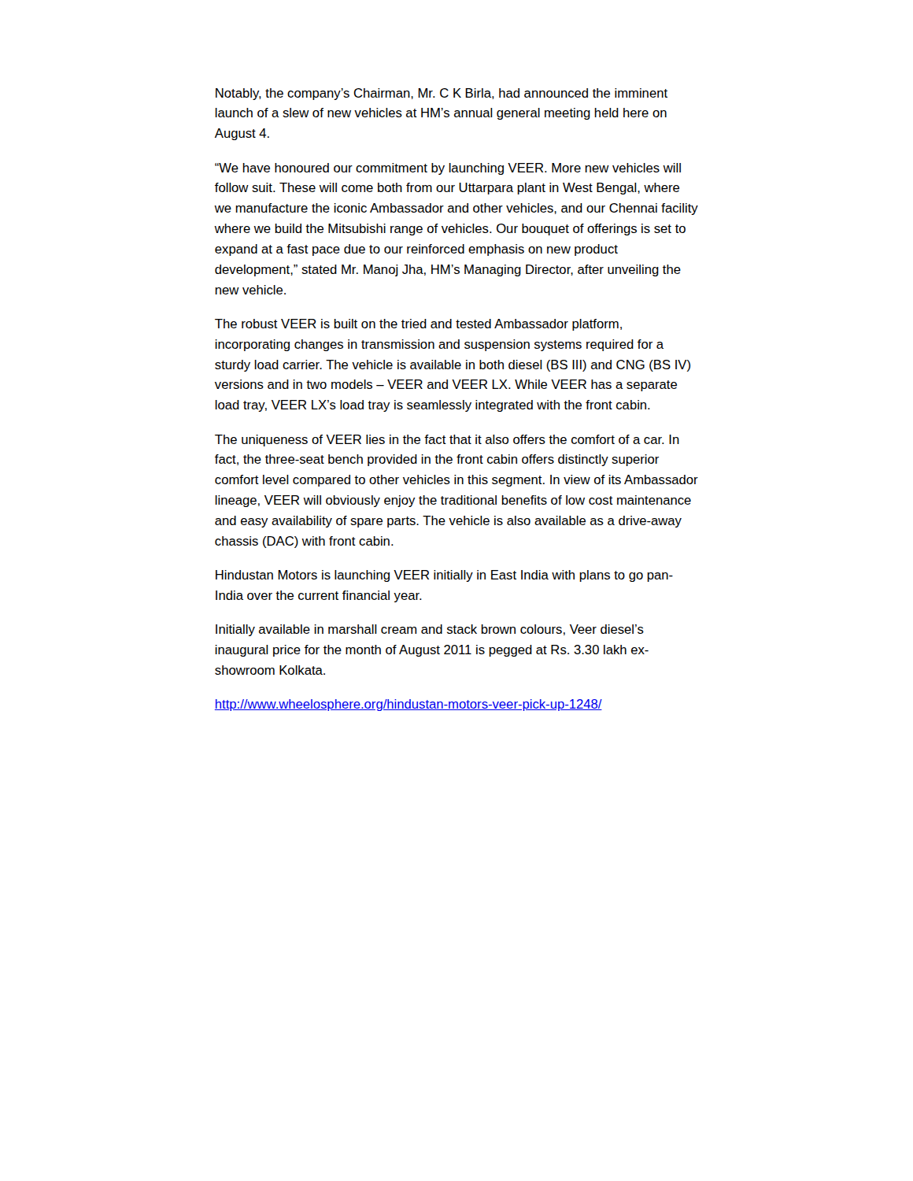Notably, the company’s Chairman, Mr. C K Birla, had announced the imminent launch of a slew of new vehicles at HM’s annual general meeting held here on August 4.
“We have honoured our commitment by launching VEER. More new vehicles will follow suit. These will come both from our Uttarpara plant in West Bengal, where we manufacture the iconic Ambassador and other vehicles, and our Chennai facility where we build the Mitsubishi range of vehicles. Our bouquet of offerings is set to expand at a fast pace due to our reinforced emphasis on new product development,” stated Mr. Manoj Jha, HM’s Managing Director, after unveiling the new vehicle.
The robust VEER is built on the tried and tested Ambassador platform, incorporating changes in transmission and suspension systems required for a sturdy load carrier. The vehicle is available in both diesel (BS III) and CNG (BS IV) versions and in two models – VEER and VEER LX. While VEER has a separate load tray, VEER LX’s load tray is seamlessly integrated with the front cabin.
The uniqueness of VEER lies in the fact that it also offers the comfort of a car. In fact, the three-seat bench provided in the front cabin offers distinctly superior comfort level compared to other vehicles in this segment. In view of its Ambassador lineage, VEER will obviously enjoy the traditional benefits of low cost maintenance and easy availability of spare parts. The vehicle is also available as a drive-away chassis (DAC) with front cabin.
Hindustan Motors is launching VEER initially in East India with plans to go pan-India over the current financial year.
Initially available in marshall cream and stack brown colours, Veer diesel’s inaugural price for the month of August 2011 is pegged at Rs. 3.30 lakh ex-showroom Kolkata.
http://www.wheelosphere.org/hindustan-motors-veer-pick-up-1248/